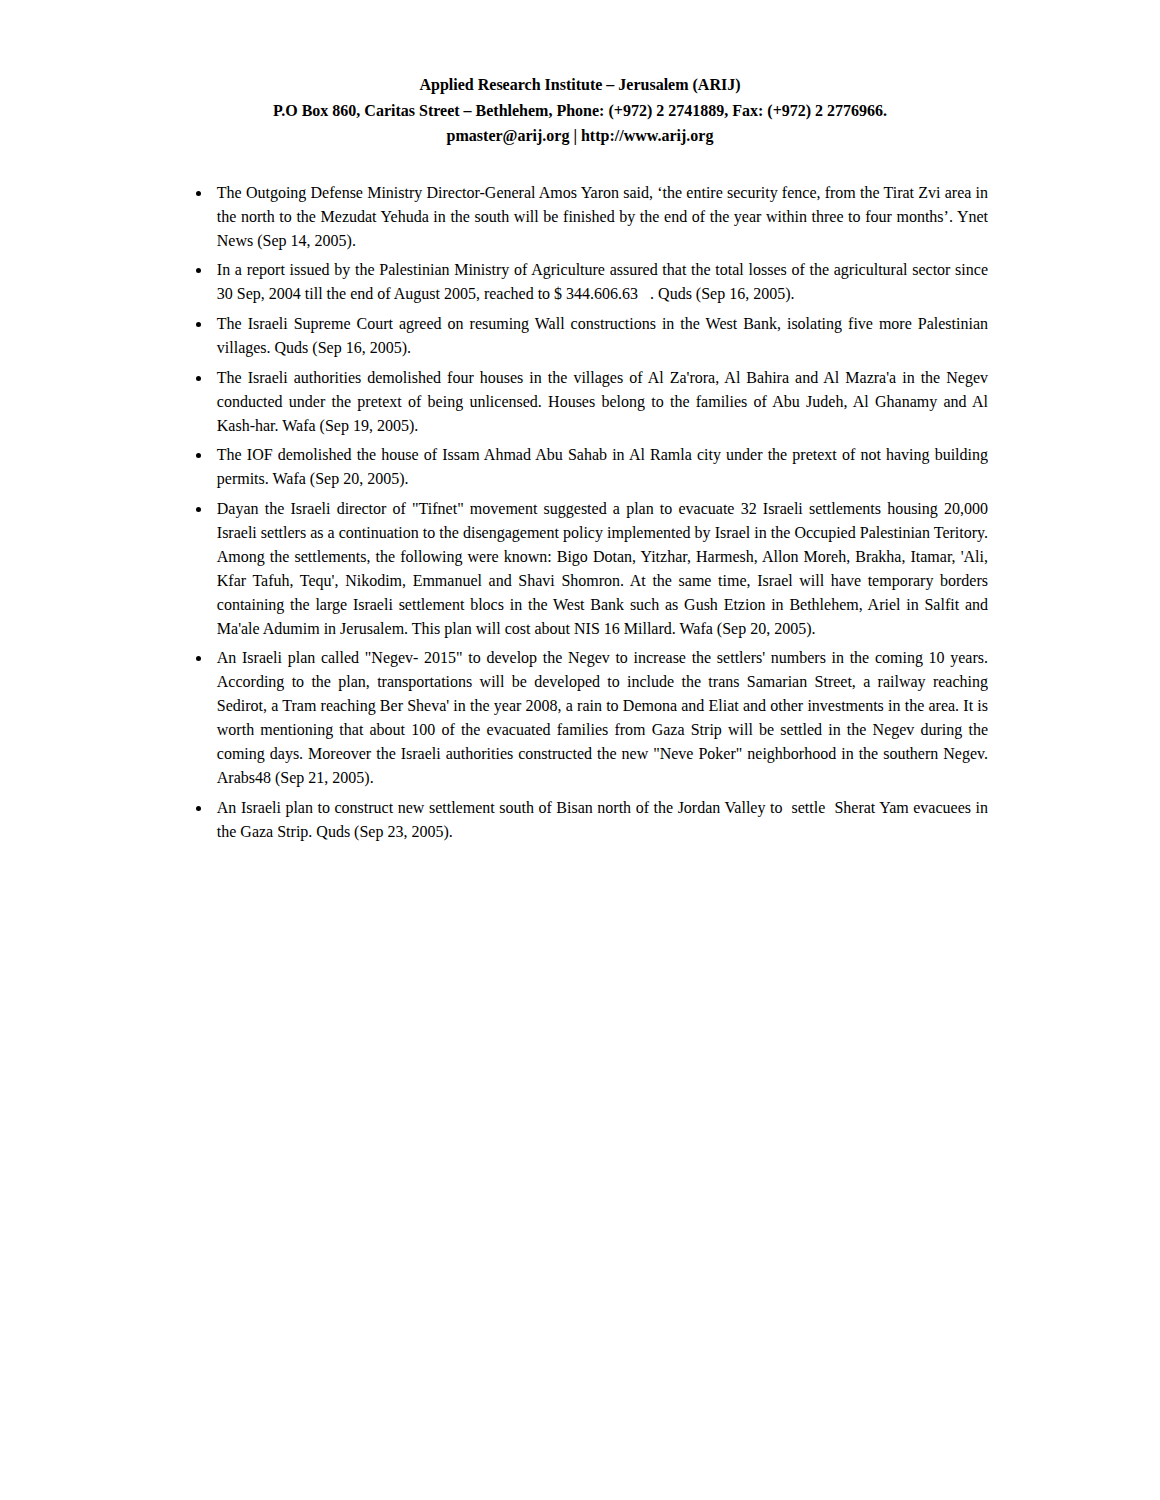Applied Research Institute – Jerusalem (ARIJ)
P.O Box 860, Caritas Street – Bethlehem, Phone: (+972) 2 2741889, Fax: (+972) 2 2776966.
pmaster@arij.org | http://www.arij.org
The Outgoing Defense Ministry Director-General Amos Yaron said, ‘the entire security fence, from the Tirat Zvi area in the north to the Mezudat Yehuda in the south will be finished by the end of the year within three to four months’. Ynet News (Sep 14, 2005).
In a report issued by the Palestinian Ministry of Agriculture assured that the total losses of the agricultural sector since 30 Sep, 2004 till the end of August 2005, reached to $ 344.606.63 . Quds (Sep 16, 2005).
The Israeli Supreme Court agreed on resuming Wall constructions in the West Bank, isolating five more Palestinian villages. Quds (Sep 16, 2005).
The Israeli authorities demolished four houses in the villages of Al Za'rora, Al Bahira and Al Mazra'a in the Negev conducted under the pretext of being unlicensed. Houses belong to the families of Abu Judeh, Al Ghanamy and Al Kash-har. Wafa (Sep 19, 2005).
The IOF demolished the house of Issam Ahmad Abu Sahab in Al Ramla city under the pretext of not having building permits. Wafa (Sep 20, 2005).
Dayan the Israeli director of "Tifnet" movement suggested a plan to evacuate 32 Israeli settlements housing 20,000 Israeli settlers as a continuation to the disengagement policy implemented by Israel in the Occupied Palestinian Teritory. Among the settlements, the following were known: Bigo Dotan, Yitzhar, Harmesh, Allon Moreh, Brakha, Itamar, 'Ali, Kfar Tafuh, Tequ', Nikodim, Emmanuel and Shavi Shomron. At the same time, Israel will have temporary borders containing the large Israeli settlement blocs in the West Bank such as Gush Etzion in Bethlehem, Ariel in Salfit and Ma'ale Adumim in Jerusalem. This plan will cost about NIS 16 Millard. Wafa (Sep 20, 2005).
An Israeli plan called "Negev- 2015" to develop the Negev to increase the settlers' numbers in the coming 10 years. According to the plan, transportations will be developed to include the trans Samarian Street, a railway reaching Sedirot, a Tram reaching Ber Sheva' in the year 2008, a rain to Demona and Eliat and other investments in the area. It is worth mentioning that about 100 of the evacuated families from Gaza Strip will be settled in the Negev during the coming days. Moreover the Israeli authorities constructed the new "Neve Poker" neighborhood in the southern Negev. Arabs48 (Sep 21, 2005).
An Israeli plan to construct new settlement south of Bisan north of the Jordan Valley to settle Sherat Yam evacuees in the Gaza Strip. Quds (Sep 23, 2005).